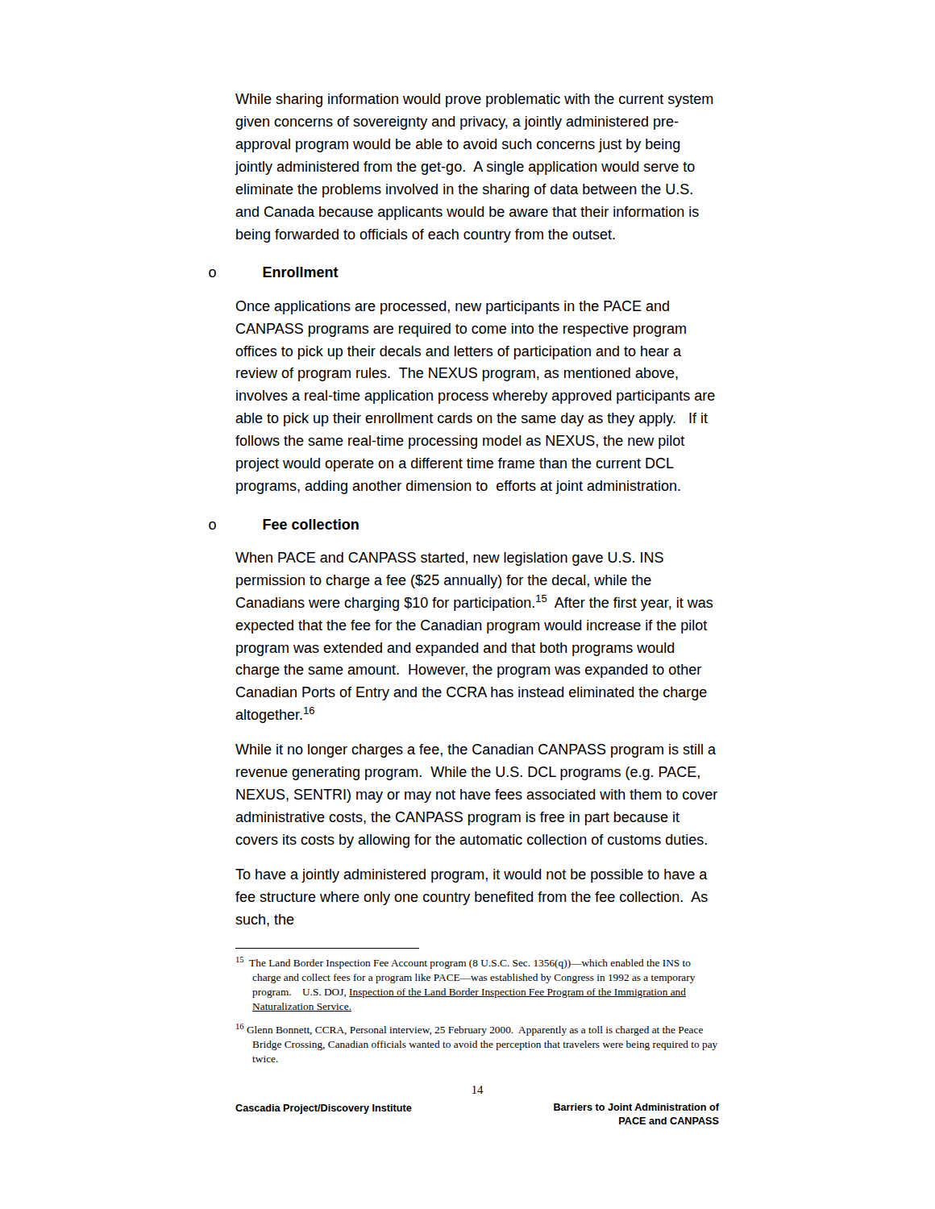While sharing information would prove problematic with the current system given concerns of sovereignty and privacy, a jointly administered pre-approval program would be able to avoid such concerns just by being jointly administered from the get-go. A single application would serve to eliminate the problems involved in the sharing of data between the U.S. and Canada because applicants would be aware that their information is being forwarded to officials of each country from the outset.
o Enrollment
Once applications are processed, new participants in the PACE and CANPASS programs are required to come into the respective program offices to pick up their decals and letters of participation and to hear a review of program rules. The NEXUS program, as mentioned above, involves a real-time application process whereby approved participants are able to pick up their enrollment cards on the same day as they apply. If it follows the same real-time processing model as NEXUS, the new pilot project would operate on a different time frame than the current DCL programs, adding another dimension to efforts at joint administration.
o Fee collection
When PACE and CANPASS started, new legislation gave U.S. INS permission to charge a fee ($25 annually) for the decal, while the Canadians were charging $10 for participation.15 After the first year, it was expected that the fee for the Canadian program would increase if the pilot program was extended and expanded and that both programs would charge the same amount. However, the program was expanded to other Canadian Ports of Entry and the CCRA has instead eliminated the charge altogether.16
While it no longer charges a fee, the Canadian CANPASS program is still a revenue generating program. While the U.S. DCL programs (e.g. PACE, NEXUS, SENTRI) may or may not have fees associated with them to cover administrative costs, the CANPASS program is free in part because it covers its costs by allowing for the automatic collection of customs duties.
To have a jointly administered program, it would not be possible to have a fee structure where only one country benefited from the fee collection. As such, the
15 The Land Border Inspection Fee Account program (8 U.S.C. Sec. 1356(q))—which enabled the INS to charge and collect fees for a program like PACE—was established by Congress in 1992 as a temporary program. U.S. DOJ, Inspection of the Land Border Inspection Fee Program of the Immigration and Naturalization Service.
16 Glenn Bonnett, CCRA, Personal interview, 25 February 2000. Apparently as a toll is charged at the Peace Bridge Crossing, Canadian officials wanted to avoid the perception that travelers were being required to pay twice.
14
Cascadia Project/Discovery Institute
Barriers to Joint Administration of
PACE and CANPASS